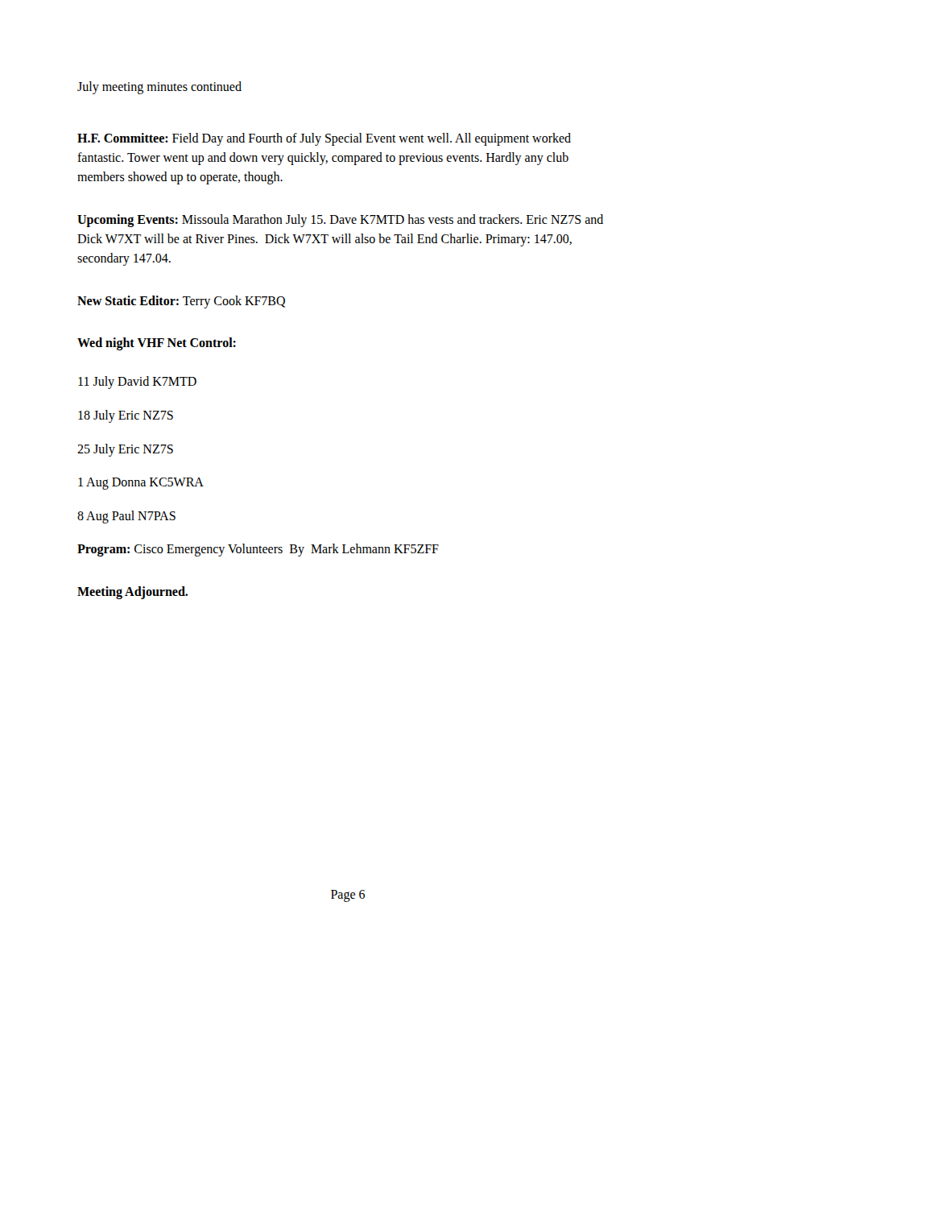July meeting minutes continued
H.F. Committee: Field Day and Fourth of July Special Event went well. All equipment worked fantastic. Tower went up and down very quickly, compared to previous events. Hardly any club members showed up to operate, though.
Upcoming Events: Missoula Marathon July 15. Dave K7MTD has vests and trackers. Eric NZ7S and Dick W7XT will be at River Pines. Dick W7XT will also be Tail End Charlie. Primary: 147.00, secondary 147.04.
New Static Editor: Terry Cook KF7BQ
Wed night VHF Net Control:
11 July David K7MTD
18 July Eric NZ7S
25 July Eric NZ7S
1 Aug Donna KC5WRA
8 Aug Paul N7PAS
Program: Cisco Emergency Volunteers By Mark Lehmann KF5ZFF
Meeting Adjourned.
Page 6